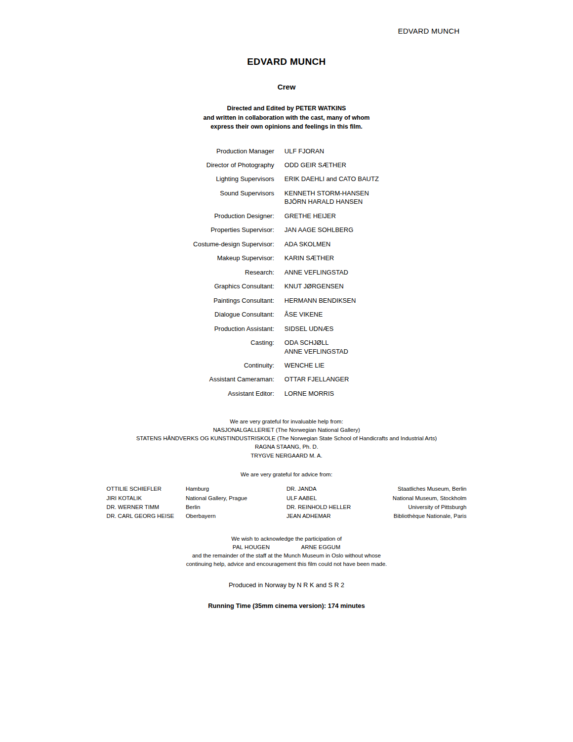EDVARD MUNCH
EDVARD MUNCH
Crew
Directed and Edited by PETER WATKINS
and written in collaboration with the cast, many of whom
express their own opinions and feelings in this film.
| Production Manager | ULF FJORAN |
| Director of Photography | ODD GEIR SÆTHER |
| Lighting Supervisors | ERIK DAEHLI and CATO BAUTZ |
| Sound Supervisors | KENNETH STORM-HANSEN BJÖRN HARALD HANSEN |
| Production Designer: | GRETHE HEIJER |
| Properties Supervisor: | JAN AAGE SOHLBERG |
| Costume-design Supervisor: | ADA SKOLMEN |
| Makeup Supervisor: | KARIN SÆTHER |
| Research: | ANNE VEFLINGSTAD |
| Graphics Consultant: | KNUT JØRGENSEN |
| Paintings Consultant: | HERMANN BENDIKSEN |
| Dialogue Consultant: | ÅSE VIKENE |
| Production Assistant: | SIDSEL UDNÆS |
| Casting: | ODA SCHJØLL ANNE VEFLINGSTAD |
| Continuity: | WENCHE LIE |
| Assistant Cameraman: | OTTAR FJELLANGER |
| Assistant Editor: | LORNE MORRIS |
We are very grateful for invaluable help from:
NASJONALGALLERIET (The Norwegian National Gallery)
STATENS HÅNDVERKS OG KUNSTINDUSTRISKOLE (The Norwegian State School of Handicrafts and Industrial Arts)
RAGNA STAANG, Ph. D.
TRYGVE NERGAARD M. A.
We are very grateful for advice from:
| OTTILIE SCHIEFLER | Hamburg | DR. JANDA | Staatliches Museum, Berlin |
| JIRI KOTALIK | National Gallery, Prague | ULF AABEL | National Museum, Stockholm |
| DR. WERNER TIMM | Berlin | DR. REINHOLD HELLER | University of Pittsburgh |
| DR. CARL GEORG HEISE | Oberbayern | JEAN ADHEMAR | Bibliothèque Nationale, Paris |
We wish to acknowledge the participation of
PAL HOUGEN ARNE EGGUM and the remainder of the staff at the Munch Museum in Oslo without whose
continuing help, advice and encouragement this film could not have been made.
Produced in Norway by N R K and S R 2
Running Time (35mm cinema version): 174 minutes